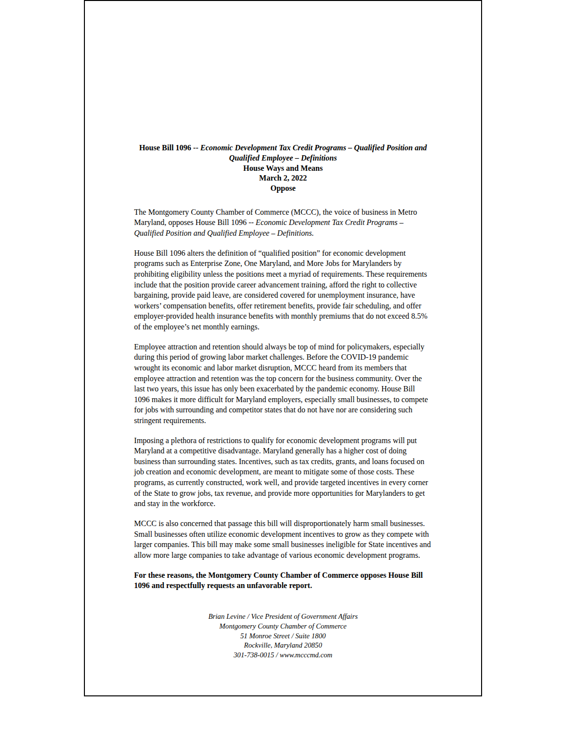House Bill 1096 -- Economic Development Tax Credit Programs – Qualified Position and Qualified Employee – Definitions
House Ways and Means
March 2, 2022
Oppose
The Montgomery County Chamber of Commerce (MCCC), the voice of business in Metro Maryland, opposes House Bill 1096 -- Economic Development Tax Credit Programs – Qualified Position and Qualified Employee – Definitions.
House Bill 1096 alters the definition of “qualified position” for economic development programs such as Enterprise Zone, One Maryland, and More Jobs for Marylanders by prohibiting eligibility unless the positions meet a myriad of requirements. These requirements include that the position provide career advancement training, afford the right to collective bargaining, provide paid leave, are considered covered for unemployment insurance, have workers’ compensation benefits, offer retirement benefits, provide fair scheduling, and offer employer-provided health insurance benefits with monthly premiums that do not exceed 8.5% of the employee’s net monthly earnings.
Employee attraction and retention should always be top of mind for policymakers, especially during this period of growing labor market challenges. Before the COVID-19 pandemic wrought its economic and labor market disruption, MCCC heard from its members that employee attraction and retention was the top concern for the business community. Over the last two years, this issue has only been exacerbated by the pandemic economy. House Bill 1096 makes it more difficult for Maryland employers, especially small businesses, to compete for jobs with surrounding and competitor states that do not have nor are considering such stringent requirements.
Imposing a plethora of restrictions to qualify for economic development programs will put Maryland at a competitive disadvantage. Maryland generally has a higher cost of doing business than surrounding states. Incentives, such as tax credits, grants, and loans focused on job creation and economic development, are meant to mitigate some of those costs. These programs, as currently constructed, work well, and provide targeted incentives in every corner of the State to grow jobs, tax revenue, and provide more opportunities for Marylanders to get and stay in the workforce.
MCCC is also concerned that passage this bill will disproportionately harm small businesses. Small businesses often utilize economic development incentives to grow as they compete with larger companies. This bill may make some small businesses ineligible for State incentives and allow more large companies to take advantage of various economic development programs.
For these reasons, the Montgomery County Chamber of Commerce opposes House Bill 1096 and respectfully requests an unfavorable report.
Brian Levine / Vice President of Government Affairs
Montgomery County Chamber of Commerce
51 Monroe Street / Suite 1800
Rockville, Maryland 20850
301-738-0015 / www.mcccmd.com